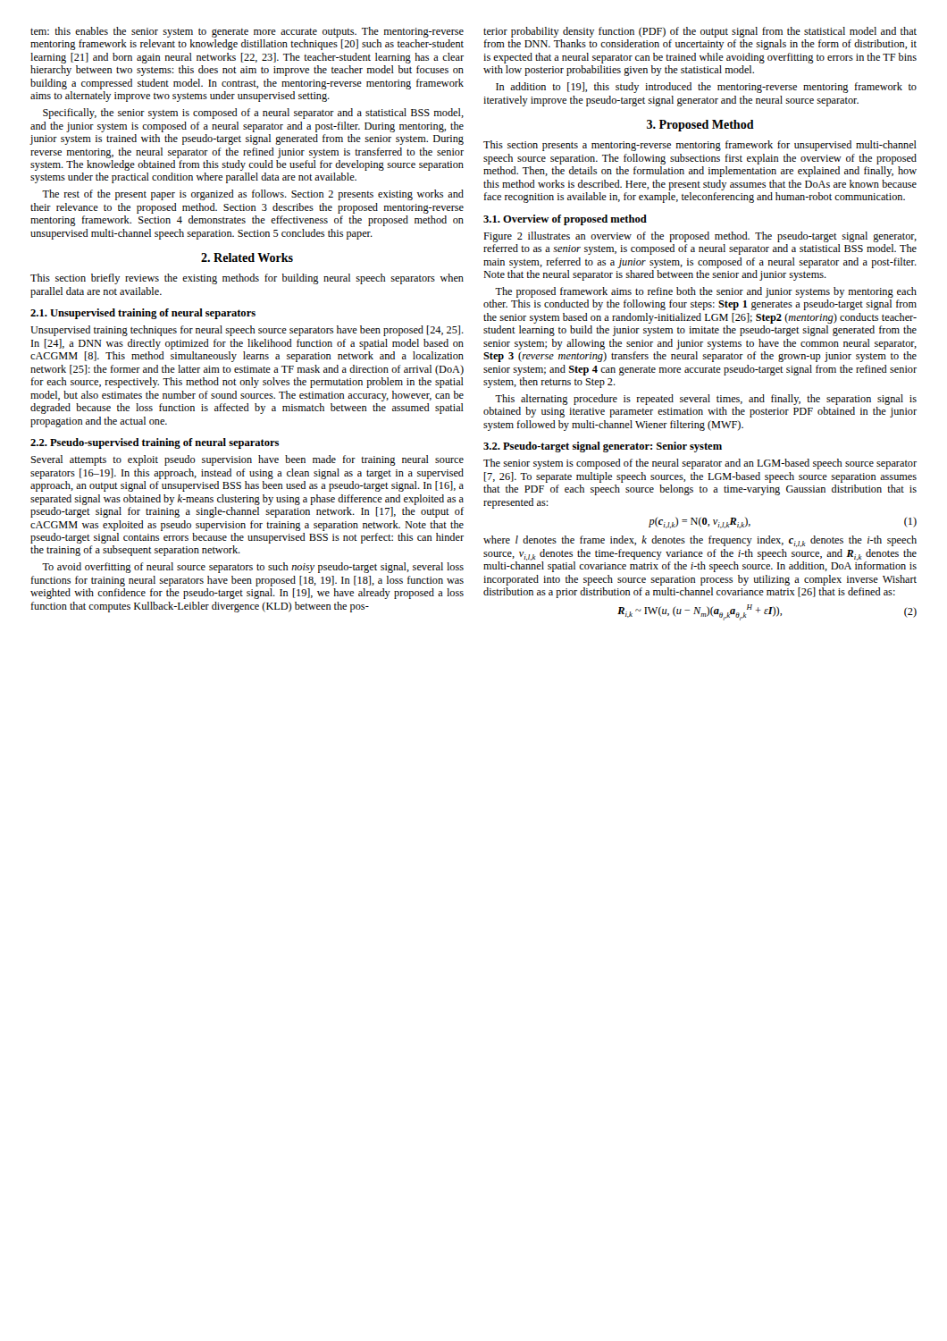tem: this enables the senior system to generate more accurate outputs. The mentoring-reverse mentoring framework is relevant to knowledge distillation techniques [20] such as teacher-student learning [21] and born again neural networks [22, 23]. The teacher-student learning has a clear hierarchy between two systems: this does not aim to improve the teacher model but focuses on building a compressed student model. In contrast, the mentoring-reverse mentoring framework aims to alternately improve two systems under unsupervised setting.
Specifically, the senior system is composed of a neural separator and a statistical BSS model, and the junior system is composed of a neural separator and a post-filter. During mentoring, the junior system is trained with the pseudo-target signal generated from the senior system. During reverse mentoring, the neural separator of the refined junior system is transferred to the senior system. The knowledge obtained from this study could be useful for developing source separation systems under the practical condition where parallel data are not available.
The rest of the present paper is organized as follows. Section 2 presents existing works and their relevance to the proposed method. Section 3 describes the proposed mentoring-reverse mentoring framework. Section 4 demonstrates the effectiveness of the proposed method on unsupervised multi-channel speech separation. Section 5 concludes this paper.
2. Related Works
This section briefly reviews the existing methods for building neural speech separators when parallel data are not available.
2.1. Unsupervised training of neural separators
Unsupervised training techniques for neural speech source separators have been proposed [24, 25]. In [24], a DNN was directly optimized for the likelihood function of a spatial model based on cACGMM [8]. This method simultaneously learns a separation network and a localization network [25]: the former and the latter aim to estimate a TF mask and a direction of arrival (DoA) for each source, respectively. This method not only solves the permutation problem in the spatial model, but also estimates the number of sound sources. The estimation accuracy, however, can be degraded because the loss function is affected by a mismatch between the assumed spatial propagation and the actual one.
2.2. Pseudo-supervised training of neural separators
Several attempts to exploit pseudo supervision have been made for training neural source separators [16–19]. In this approach, instead of using a clean signal as a target in a supervised approach, an output signal of unsupervised BSS has been used as a pseudo-target signal. In [16], a separated signal was obtained by k-means clustering by using a phase difference and exploited as a pseudo-target signal for training a single-channel separation network. In [17], the output of cACGMM was exploited as pseudo supervision for training a separation network. Note that the pseudo-target signal contains errors because the unsupervised BSS is not perfect: this can hinder the training of a subsequent separation network.
To avoid overfitting of neural source separators to such noisy pseudo-target signal, several loss functions for training neural separators have been proposed [18, 19]. In [18], a loss function was weighted with confidence for the pseudo-target signal. In [19], we have already proposed a loss function that computes Kullback-Leibler divergence (KLD) between the pos-
terior probability density function (PDF) of the output signal from the statistical model and that from the DNN. Thanks to consideration of uncertainty of the signals in the form of distribution, it is expected that a neural separator can be trained while avoiding overfitting to errors in the TF bins with low posterior probabilities given by the statistical model.
In addition to [19], this study introduced the mentoring-reverse mentoring framework to iteratively improve the pseudo-target signal generator and the neural source separator.
3. Proposed Method
This section presents a mentoring-reverse mentoring framework for unsupervised multi-channel speech source separation. The following subsections first explain the overview of the proposed method. Then, the details on the formulation and implementation are explained and finally, how this method works is described. Here, the present study assumes that the DoAs are known because face recognition is available in, for example, teleconferencing and human-robot communication.
3.1. Overview of proposed method
Figure 2 illustrates an overview of the proposed method. The pseudo-target signal generator, referred to as a senior system, is composed of a neural separator and a statistical BSS model. The main system, referred to as a junior system, is composed of a neural separator and a post-filter. Note that the neural separator is shared between the senior and junior systems.
The proposed framework aims to refine both the senior and junior systems by mentoring each other. This is conducted by the following four steps: Step 1 generates a pseudo-target signal from the senior system based on a randomly-initialized LGM [26]; Step2 (mentoring) conducts teacher-student learning to build the junior system to imitate the pseudo-target signal generated from the senior system; by allowing the senior and junior systems to have the common neural separator, Step 3 (reverse mentoring) transfers the neural separator of the grown-up junior system to the senior system; and Step 4 can generate more accurate pseudo-target signal from the refined senior system, then returns to Step 2.
This alternating procedure is repeated several times, and finally, the separation signal is obtained by using iterative parameter estimation with the posterior PDF obtained in the junior system followed by multi-channel Wiener filtering (MWF).
3.2. Pseudo-target signal generator: Senior system
The senior system is composed of the neural separator and an LGM-based speech source separator [7, 26]. To separate multiple speech sources, the LGM-based speech source separation assumes that the PDF of each speech source belongs to a time-varying Gaussian distribution that is represented as:
p(ci,l,k) = N(0, vi,l,kRi,k), (1)
where l denotes the frame index, k denotes the frequency index, ci,l,k denotes the i-th speech source, vi,l,k denotes the time-frequency variance of the i-th speech source, and Ri,k denotes the multi-channel spatial covariance matrix of the i-th speech source. In addition, DoA information is incorporated into the speech source separation process by utilizing a complex inverse Wishart distribution as a prior distribution of a multi-channel covariance matrix [26] that is defined as:
Ri,k ~ IW(u, (u − Nm)(aθi,kaθi,kH + εI)), (2)